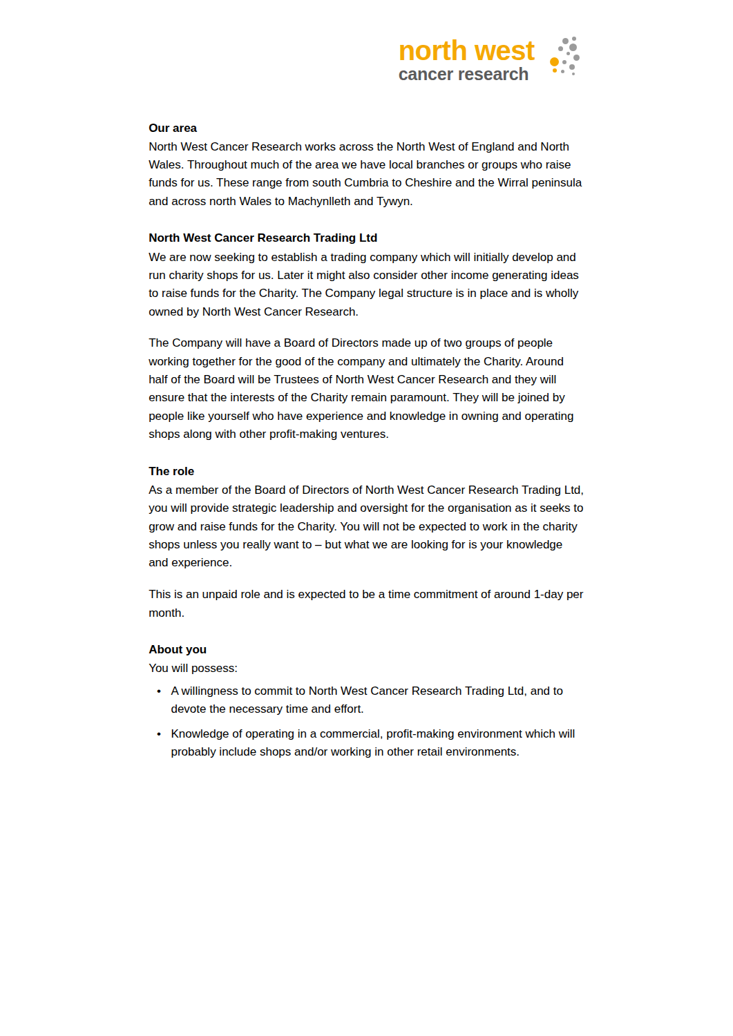north west cancer research
Our area
North West Cancer Research works across the North West of England and North Wales. Throughout much of the area we have local branches or groups who raise funds for us. These range from south Cumbria to Cheshire and the Wirral peninsula and across north Wales to Machynlleth and Tywyn.
North West Cancer Research Trading Ltd
We are now seeking to establish a trading company which will initially develop and run charity shops for us. Later it might also consider other income generating ideas to raise funds for the Charity. The Company legal structure is in place and is wholly owned by North West Cancer Research.
The Company will have a Board of Directors made up of two groups of people working together for the good of the company and ultimately the Charity. Around half of the Board will be Trustees of North West Cancer Research and they will ensure that the interests of the Charity remain paramount. They will be joined by people like yourself who have experience and knowledge in owning and operating shops along with other profit-making ventures.
The role
As a member of the Board of Directors of North West Cancer Research Trading Ltd, you will provide strategic leadership and oversight for the organisation as it seeks to grow and raise funds for the Charity. You will not be expected to work in the charity shops unless you really want to – but what we are looking for is your knowledge and experience.
This is an unpaid role and is expected to be a time commitment of around 1-day per month.
About you
You will possess:
A willingness to commit to North West Cancer Research Trading Ltd, and to devote the necessary time and effort.
Knowledge of operating in a commercial, profit-making environment which will probably include shops and/or working in other retail environments.